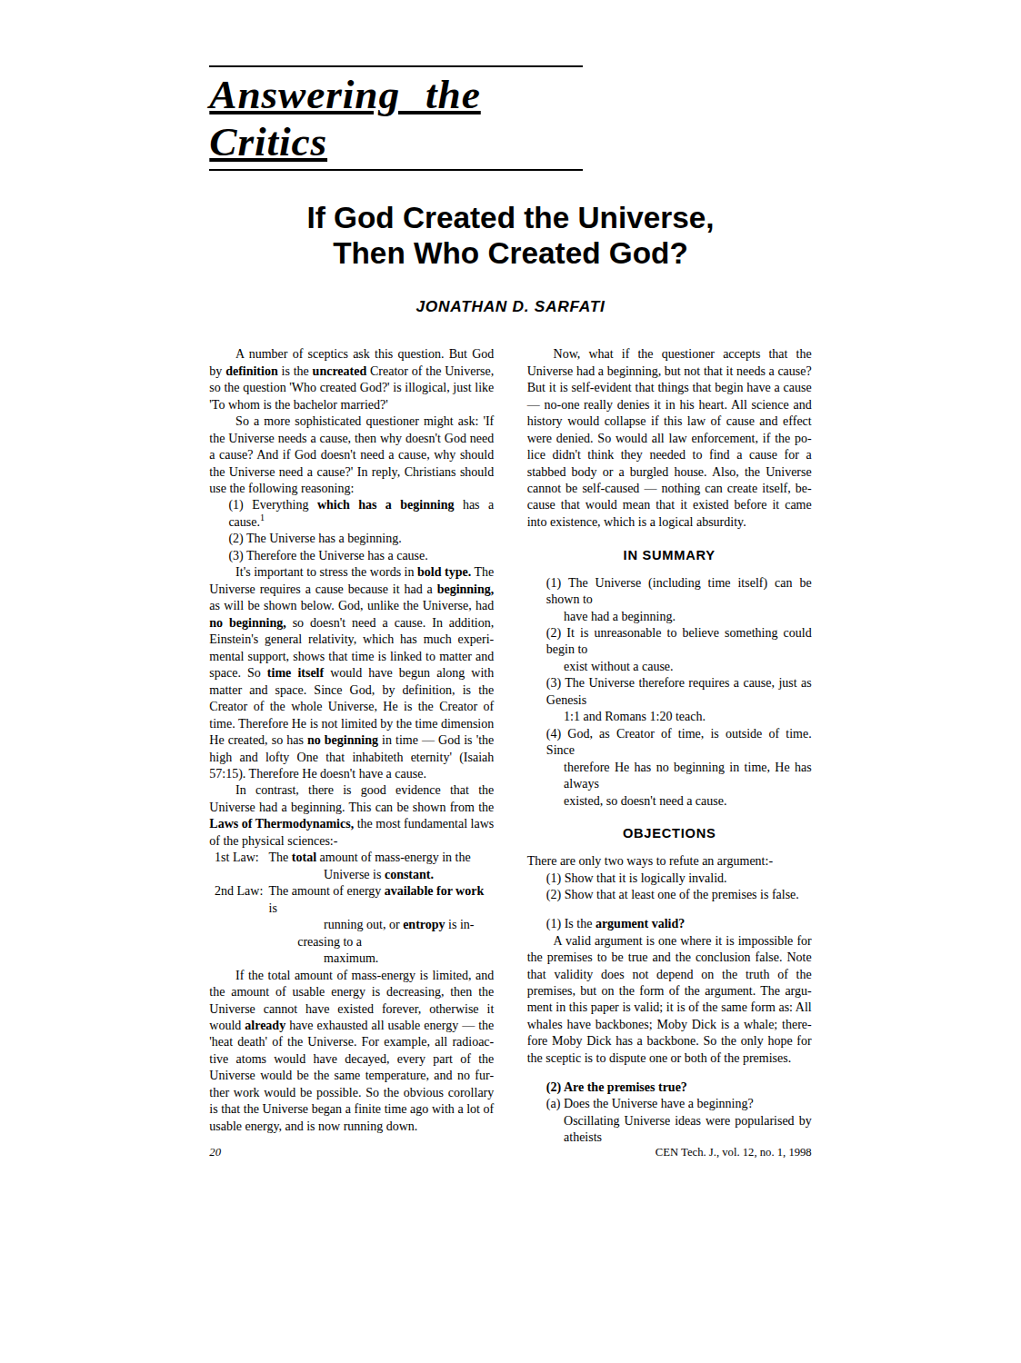Answering the Critics
If God Created the Universe,
Then Who Created God?
JONATHAN D. SARFATI
A number of sceptics ask this question. But God by definition is the uncreated Creator of the Universe, so the question 'Who created God?' is illogical, just like 'To whom is the bachelor married?'
So a more sophisticated questioner might ask: 'If the Universe needs a cause, then why doesn't God need a cause? And if God doesn't need a cause, why should the Universe need a cause?' In reply, Christians should use the following reasoning:
(1) Everything which has a beginning has a cause.1
(2) The Universe has a beginning.
(3) Therefore the Universe has a cause.
It's important to stress the words in bold type. The Universe requires a cause because it had a beginning, as will be shown below. God, unlike the Universe, had no beginning, so doesn't need a cause. In addition, Einstein's general relativity, which has much experimental support, shows that time is linked to matter and space. So time itself would have begun along with matter and space. Since God, by definition, is the Creator of the whole Universe, He is the Creator of time. Therefore He is not limited by the time dimension He created, so has no beginning in time — God is 'the high and lofty One that inhabiteth eternity' (Isaiah 57:15). Therefore He doesn't have a cause.
In contrast, there is good evidence that the Universe had a beginning. This can be shown from the Laws of Thermodynamics, the most fundamental laws of the physical sciences:-
1st Law:
The total amount of mass-energy in the
Universe is constant.
2nd Law:
The amount of energy available for work is
running out, or entropy is increasing to a
maximum.
If the total amount of mass-energy is limited, and the amount of usable energy is decreasing, then the Universe cannot have existed forever, otherwise it would already have exhausted all usable energy — the 'heat death' of the Universe. For example, all radioactive atoms would have decayed, every part of the Universe would be the same temperature, and no further work would be possible. So the obvious corollary is that the Universe began a finite time ago with a lot of usable energy, and is now running down.
Now, what if the questioner accepts that the Universe had a beginning, but not that it needs a cause? But it is self-evident that things that begin have a cause — no-one really denies it in his heart. All science and history would collapse if this law of cause and effect were denied. So would all law enforcement, if the police didn't think they needed to find a cause for a stabbed body or a burgled house. Also, the Universe cannot be self-caused — nothing can create itself, because that would mean that it existed before it came into existence, which is a logical absurdity.
IN SUMMARY
(1) The Universe (including time itself) can be shown to
have had a beginning.
(2) It is unreasonable to believe something could begin to
exist without a cause.
(3) The Universe therefore requires a cause, just as Genesis
1:1 and Romans 1:20 teach.
(4) God, as Creator of time, is outside of time. Since
therefore He has no beginning in time, He has always
existed, so doesn't need a cause.
OBJECTIONS
There are only two ways to refute an argument:-
(1) Show that it is logically invalid.
(2) Show that at least one of the premises is false.
(1) Is the argument valid?
A valid argument is one where it is impossible for the premises to be true and the conclusion false. Note that validity does not depend on the truth of the premises, but on the form of the argument. The argument in this paper is valid; it is of the same form as: All whales have backbones; Moby Dick is a whale; therefore Moby Dick has a backbone. So the only hope for the sceptic is to dispute one or both of the premises.
(2) Are the premises true?
(a) Does the Universe have a beginning?
Oscillating Universe ideas were popularised by atheists
20 CEN Tech. J., vol. 12, no. 1, 1998